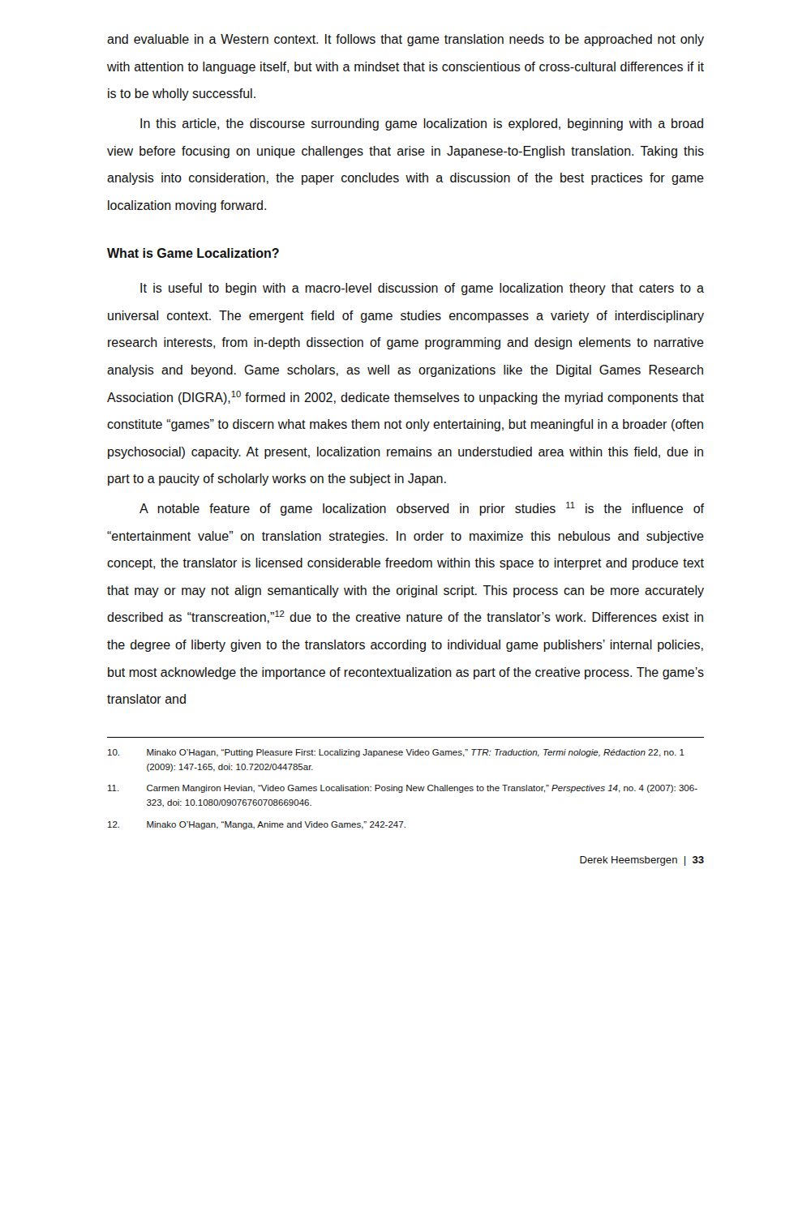and evaluable in a Western context. It follows that game translation needs to be approached not only with attention to language itself, but with a mindset that is conscientious of cross-cultural differences if it is to be wholly successful.
In this article, the discourse surrounding game localization is explored, beginning with a broad view before focusing on unique challenges that arise in Japanese-to-English translation. Taking this analysis into consideration, the paper concludes with a discussion of the best practices for game localization moving forward.
What is Game Localization?
It is useful to begin with a macro-level discussion of game localization theory that caters to a universal context. The emergent field of game studies encompasses a variety of interdisciplinary research interests, from in-depth dissection of game programming and design elements to narrative analysis and beyond. Game scholars, as well as organizations like the Digital Games Research Association (DIGRA),10 formed in 2002, dedicate themselves to unpacking the myriad components that constitute “games” to discern what makes them not only entertaining, but meaningful in a broader (often psychosocial) capacity. At present, localization remains an understudied area within this field, due in part to a paucity of scholarly works on the subject in Japan.
A notable feature of game localization observed in prior studies 11 is the influence of “entertainment value” on translation strategies. In order to maximize this nebulous and subjective concept, the translator is licensed considerable freedom within this space to interpret and produce text that may or may not align semantically with the original script. This process can be more accurately described as “transcreation,”12 due to the creative nature of the translator’s work. Differences exist in the degree of liberty given to the translators according to individual game publishers’ internal policies, but most acknowledge the importance of recontextualization as part of the creative process. The game’s translator and
10. Minako O’Hagan, “Putting Pleasure First: Localizing Japanese Video Games,” TTR: Traduction, Termi nologie, Rédaction 22, no. 1 (2009): 147-165, doi: 10.7202/044785ar.
11. Carmen Mangiron Hevian, “Video Games Localisation: Posing New Challenges to the Translator,” Perspectives 14, no. 4 (2007): 306-323, doi: 10.1080/09076760708669046.
12. Minako O’Hagan, “Manga, Anime and Video Games,” 242-247.
Derek Heemsbergen | 33